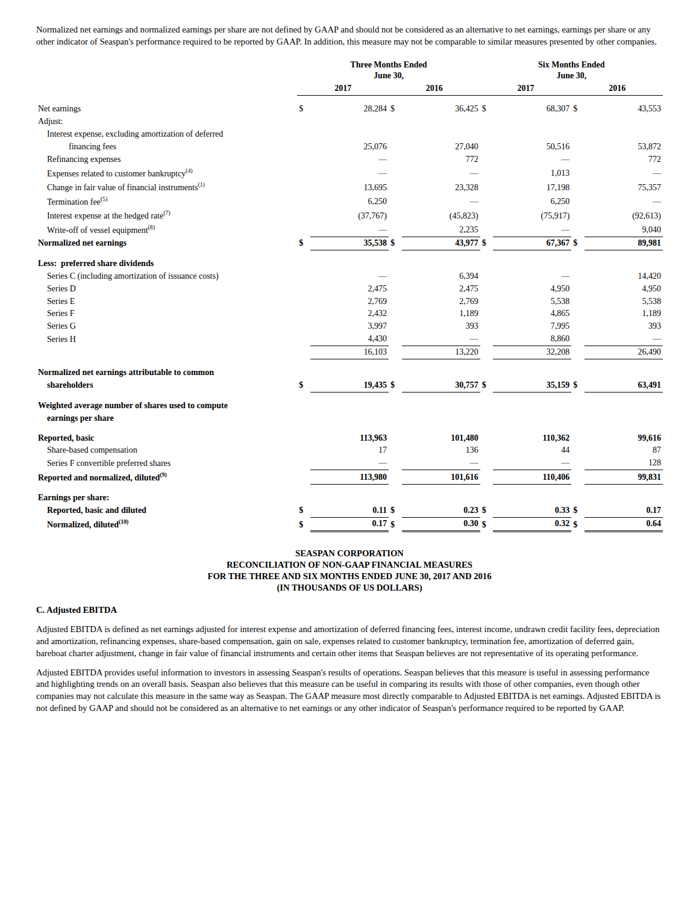Normalized net earnings and normalized earnings per share are not defined by GAAP and should not be considered as an alternative to net earnings, earnings per share or any other indicator of Seaspan's performance required to be reported by GAAP. In addition, this measure may not be comparable to similar measures presented by other companies.
| | Three Months Ended June 30, | Six Months Ended June 30, |
| | 2017 | 2016 | 2017 | 2016 |
| Net earnings | $ | 28,284 | $ | 36,425 | $ | 68,307 | $ | 43,553 |
| Adjust: | | | | | | | | |
| Interest expense, excluding amortization of deferred | | | | | | | | |
| financing fees | | 25,076 | | 27,040 | | 50,516 | | 53,872 |
| Refinancing expenses | | — | | 772 | | — | | 772 |
| Expenses related to customer bankruptcy (4) | | — | | — | | 1,013 | | — |
| Change in fair value of financial instruments (1) | | 13,695 | | 23,328 | | 17,198 | | 75,357 |
| Termination fee (5) | | 6,250 | | — | | 6,250 | | — |
| Interest expense at the hedged rate (7) | | (37,767) | | (45,823) | | (75,917) | | (92,613) |
| Write-off of vessel equipment (8) | | — | | 2,235 | | — | | 9,040 |
| Normalized net earnings | $ | 35,538 | $ | 43,977 | $ | 67,367 | $ | 89,981 |
| Less: preferred share dividends | | | | | | | | |
| Series C (including amortization of issuance costs) | | — | | 6,394 | | — | | 14,420 |
| Series D | | 2,475 | | 2,475 | | 4,950 | | 4,950 |
| Series E | | 2,769 | | 2,769 | | 5,538 | | 5,538 |
| Series F | | 2,432 | | 1,189 | | 4,865 | | 1,189 |
| Series G | | 3,997 | | 393 | | 7,995 | | 393 |
| Series H | | 4,430 | | — | | 8,860 | | — |
| | | 16,103 | | 13,220 | | 32,208 | | 26,490 |
| Normalized net earnings attributable to common | | | | | | | | |
| shareholders | $ | 19,435 | $ | 30,757 | $ | 35,159 | $ | 63,491 |
| Weighted average number of shares used to compute | | | | | | | | |
| earnings per share | | | | | | | | |
| Reported, basic | | 113,963 | | 101,480 | | 110,362 | | 99,616 |
| Share-based compensation | | 17 | | 136 | | 44 | | 87 |
| Series F convertible preferred shares | | — | | — | | — | | 128 |
| Reported and normalized, diluted (9) | | 113,980 | | 101,616 | | 110,406 | | 99,831 |
| Earnings per share: | | | | | | | | |
| Reported, basic and diluted | $ | 0.11 | $ | 0.23 | $ | 0.33 | $ | 0.17 |
| Normalized, diluted (10) | $ | 0.17 | $ | 0.30 | $ | 0.32 | $ | 0.64 |
SEASPAN CORPORATION
RECONCILIATION OF NON-GAAP FINANCIAL MEASURES
FOR THE THREE AND SIX MONTHS ENDED JUNE 30, 2017 AND 2016
(IN THOUSANDS OF US DOLLARS)
C. Adjusted EBITDA
Adjusted EBITDA is defined as net earnings adjusted for interest expense and amortization of deferred financing fees, interest income, undrawn credit facility fees, depreciation and amortization, refinancing expenses, share-based compensation, gain on sale, expenses related to customer bankruptcy, termination fee, amortization of deferred gain, bareboat charter adjustment, change in fair value of financial instruments and certain other items that Seaspan believes are not representative of its operating performance.
Adjusted EBITDA provides useful information to investors in assessing Seaspan's results of operations. Seaspan believes that this measure is useful in assessing performance and highlighting trends on an overall basis. Seaspan also believes that this measure can be useful in comparing its results with those of other companies, even though other companies may not calculate this measure in the same way as Seaspan. The GAAP measure most directly comparable to Adjusted EBITDA is net earnings. Adjusted EBITDA is not defined by GAAP and should not be considered as an alternative to net earnings or any other indicator of Seaspan's performance required to be reported by GAAP.